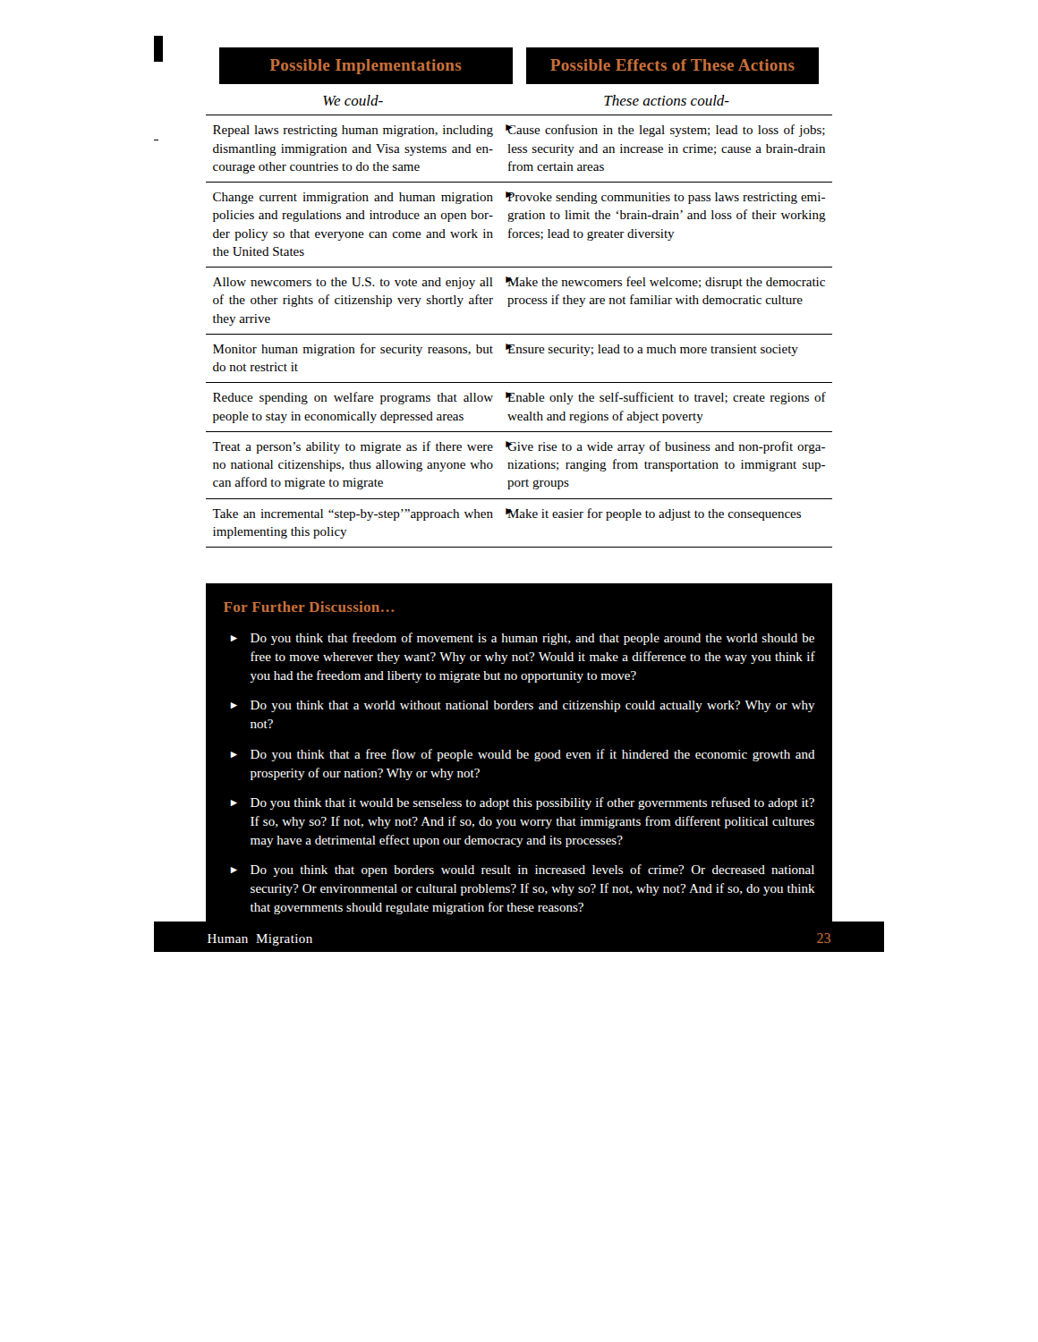Possible Implementations
Possible Effects of These Actions
| We could- | These actions could- |
| --- | --- |
| Repeal laws restricting human migration, including dismantling immigration and Visa systems and encourage other countries to do the same | ► Cause confusion in the legal system; lead to loss of jobs; less security and an increase in crime; cause a brain-drain from certain areas |
| Change current immigration and human migration policies and regulations and introduce an open border policy so that everyone can come and work in the United States | ► Provoke sending communities to pass laws restricting emigration to limit the ‘brain-drain’ and loss of their working forces; lead to greater diversity |
| Allow newcomers to the U.S. to vote and enjoy all of the other rights of citizenship very shortly after they arrive | ► Make the newcomers feel welcome; disrupt the democratic process if they are not familiar with democratic culture |
| Monitor human migration for security reasons, but do not restrict it | ► Ensure security; lead to a much more transient society |
| Reduce spending on welfare programs that allow people to stay in economically depressed areas | ► Enable only the self-sufficient to travel; create regions of wealth and regions of abject poverty |
| Treat a person’s ability to migrate as if there were no national citizenships, thus allowing anyone who can afford to migrate to migrate | ► Give rise to a wide array of business and non-profit organizations; ranging from transportation to immigrant support groups |
| Take an incremental “step-by-step’”approach when implementing this policy | ► Make it easier for people to adjust to the consequences |
For Further Discussion…
►Do you think that freedom of movement is a human right, and that people around the world should be free to move wherever they want? Why or why not? Would it make a difference to the way you think if you had the freedom and liberty to migrate but no opportunity to move?
►Do you think that a world without national borders and citizenship could actually work? Why or why not?
►Do you think that a free flow of people would be good even if it hindered the economic growth and prosperity of our nation? Why or why not?
►Do you think that it would be senseless to adopt this possibility if other governments refused to adopt it? If so, why so? If not, why not? And if so, do you worry that immigrants from different political cultures may have a detrimental effect upon our democracy and its processes?
►Do you think that open borders would result in increased levels of crime? Or decreased national security? Or environmental or cultural problems? If so, why so? If not, why not? And if so, do you think that governments should regulate migration for these reasons?
Human Migration 23